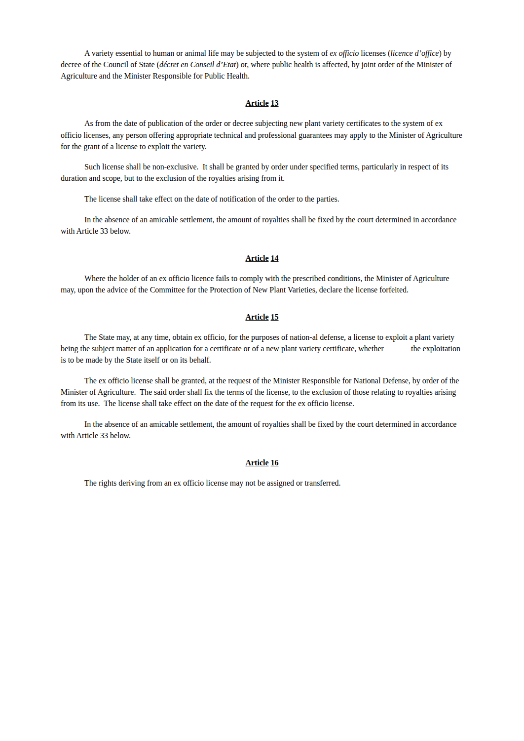A variety essential to human or animal life may be subjected to the system of ex officio licenses (licence d’office) by decree of the Council of State (décret en Conseil d’Etat) or, where public health is affected, by joint order of the Minister of Agriculture and the Minister Responsible for Public Health.
Article 13
As from the date of publication of the order or decree subjecting new plant variety certificates to the system of ex officio licenses, any person offering appropriate technical and professional guarantees may apply to the Minister of Agriculture for the grant of a license to exploit the variety.
Such license shall be non-exclusive. It shall be granted by order under specified terms, particularly in respect of its duration and scope, but to the exclusion of the royalties arising from it.
The license shall take effect on the date of notification of the order to the parties.
In the absence of an amicable settlement, the amount of royalties shall be fixed by the court determined in accordance with Article 33 below.
Article 14
Where the holder of an ex officio licence fails to comply with the prescribed conditions, the Minister of Agriculture may, upon the advice of the Committee for the Protection of New Plant Varieties, declare the license forfeited.
Article 15
The State may, at any time, obtain ex officio, for the purposes of nation-al defense, a license to exploit a plant variety being the subject matter of an application for a certificate or of a new plant variety certificate, whether the exploitation is to be made by the State itself or on its behalf.
The ex officio license shall be granted, at the request of the Minister Responsible for National Defense, by order of the Minister of Agriculture. The said order shall fix the terms of the license, to the exclusion of those relating to royalties arising from its use. The license shall take effect on the date of the request for the ex officio license.
In the absence of an amicable settlement, the amount of royalties shall be fixed by the court determined in accordance with Article 33 below.
Article 16
The rights deriving from an ex officio license may not be assigned or transferred.